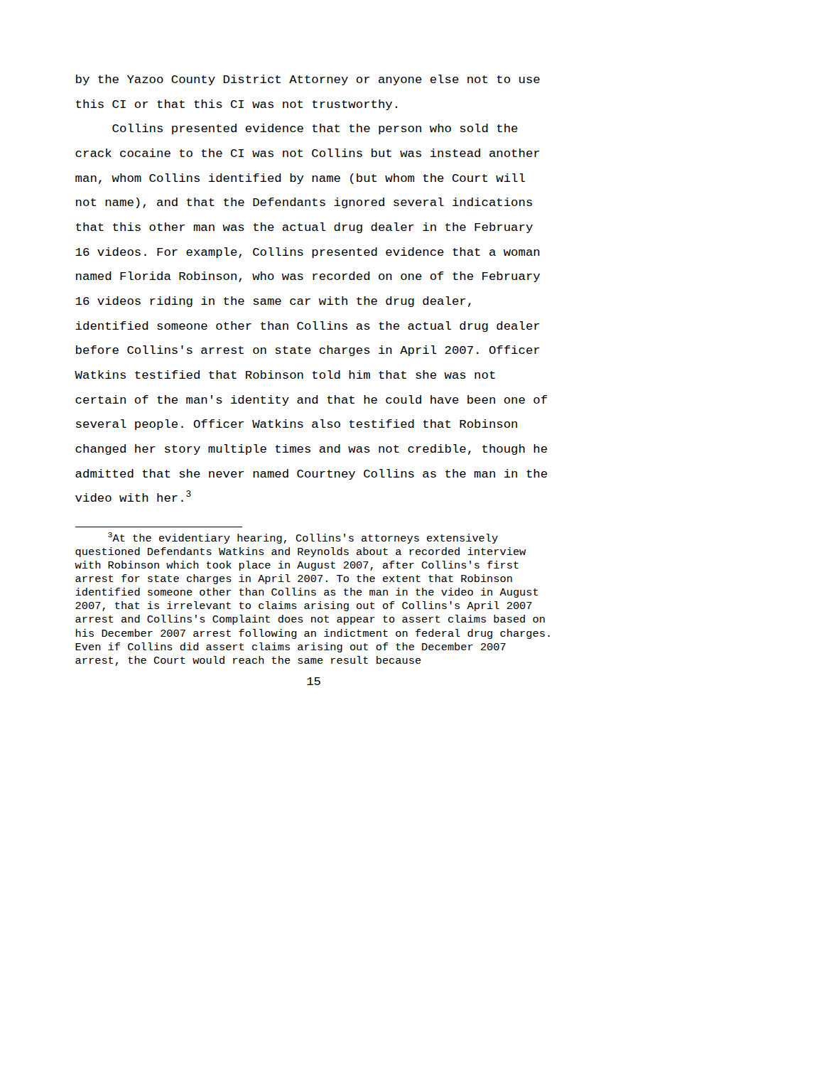by the Yazoo County District Attorney or anyone else not to use this CI or that this CI was not trustworthy.
Collins presented evidence that the person who sold the crack cocaine to the CI was not Collins but was instead another man, whom Collins identified by name (but whom the Court will not name), and that the Defendants ignored several indications that this other man was the actual drug dealer in the February 16 videos. For example, Collins presented evidence that a woman named Florida Robinson, who was recorded on one of the February 16 videos riding in the same car with the drug dealer, identified someone other than Collins as the actual drug dealer before Collins's arrest on state charges in April 2007. Officer Watkins testified that Robinson told him that she was not certain of the man's identity and that he could have been one of several people. Officer Watkins also testified that Robinson changed her story multiple times and was not credible, though he admitted that she never named Courtney Collins as the man in the video with her.3
3At the evidentiary hearing, Collins's attorneys extensively questioned Defendants Watkins and Reynolds about a recorded interview with Robinson which took place in August 2007, after Collins's first arrest for state charges in April 2007. To the extent that Robinson identified someone other than Collins as the man in the video in August 2007, that is irrelevant to claims arising out of Collins's April 2007 arrest and Collins's Complaint does not appear to assert claims based on his December 2007 arrest following an indictment on federal drug charges. Even if Collins did assert claims arising out of the December 2007 arrest, the Court would reach the same result because
15